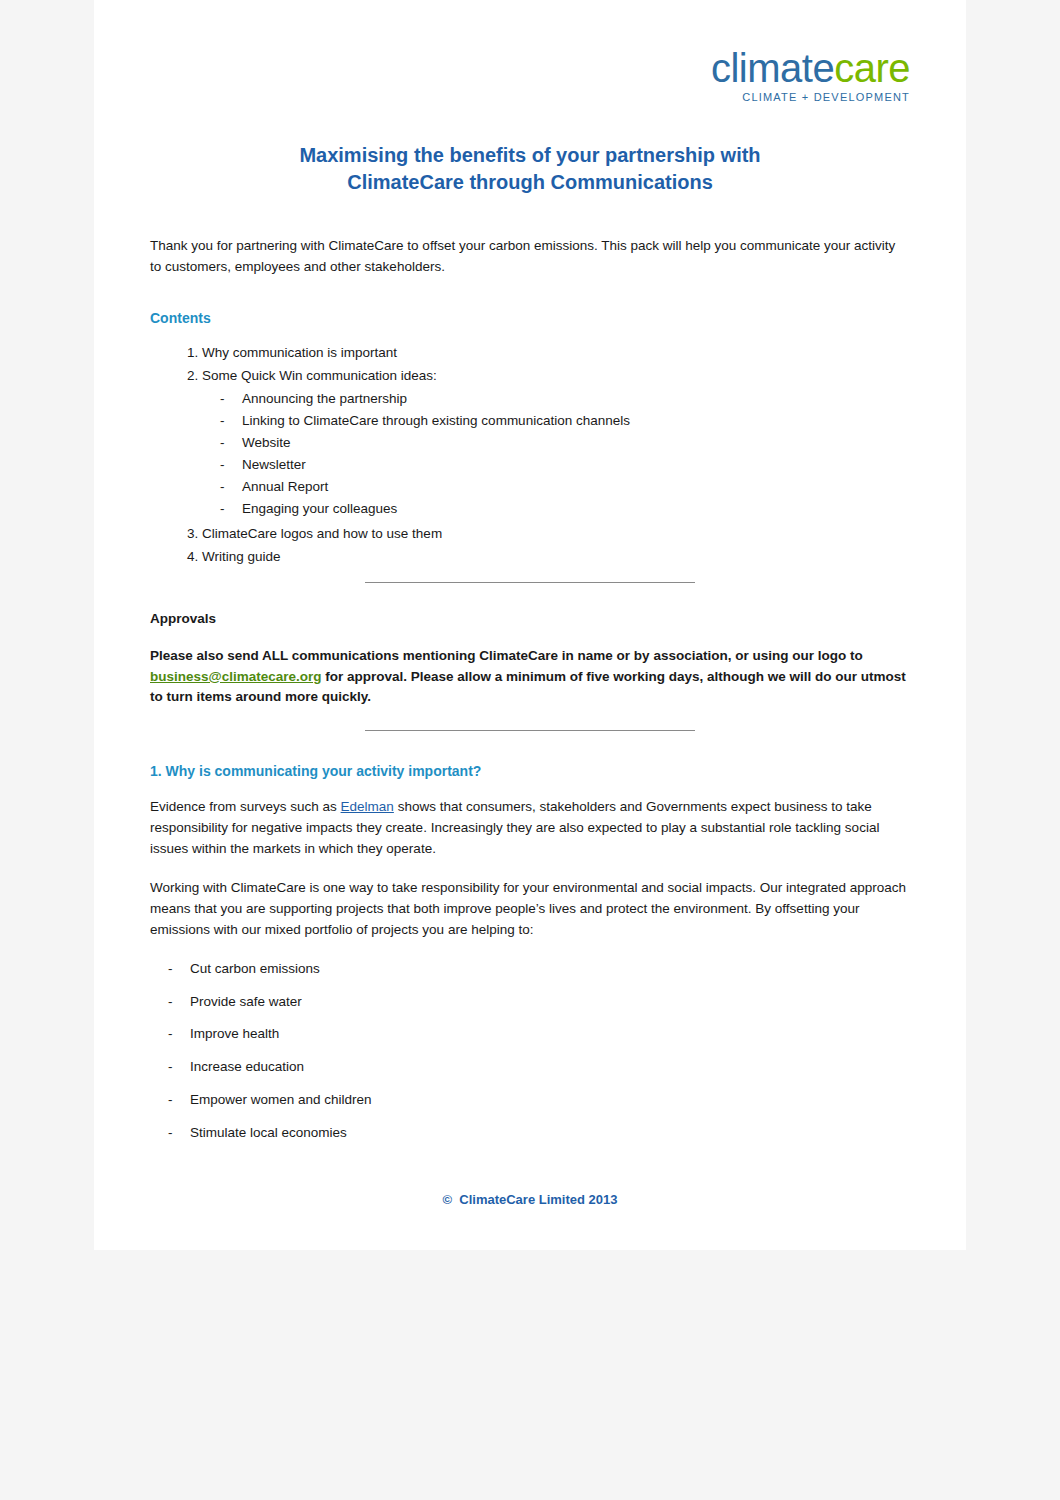climate care
CLIMATE + DEVELOPMENT
Maximising the benefits of your partnership with
ClimateCare through Communications
Thank you for partnering with ClimateCare to offset your carbon emissions. This pack will help you communicate your activity to customers, employees and other stakeholders.
Contents
Why communication is important
Some Quick Win communication ideas:
Announcing the partnership
Linking to ClimateCare through existing communication channels
Website
Newsletter
Annual Report
Engaging your colleagues
ClimateCare logos and how to use them
Writing guide
Approvals
Please also send ALL communications mentioning ClimateCare in name or by association, or using our logo to business@climatecare.org for approval. Please allow a minimum of five working days, although we will do our utmost to turn items around more quickly.
1. Why is communicating your activity important?
Evidence from surveys such as Edelman shows that consumers, stakeholders and Governments expect business to take responsibility for negative impacts they create. Increasingly they are also expected to play a substantial role tackling social issues within the markets in which they operate.
Working with ClimateCare is one way to take responsibility for your environmental and social impacts. Our integrated approach means that you are supporting projects that both improve people’s lives and protect the environment. By offsetting your emissions with our mixed portfolio of projects you are helping to:
Cut carbon emissions
Provide safe water
Improve health
Increase education
Empower women and children
Stimulate local economies
© ClimateCare Limited 2013